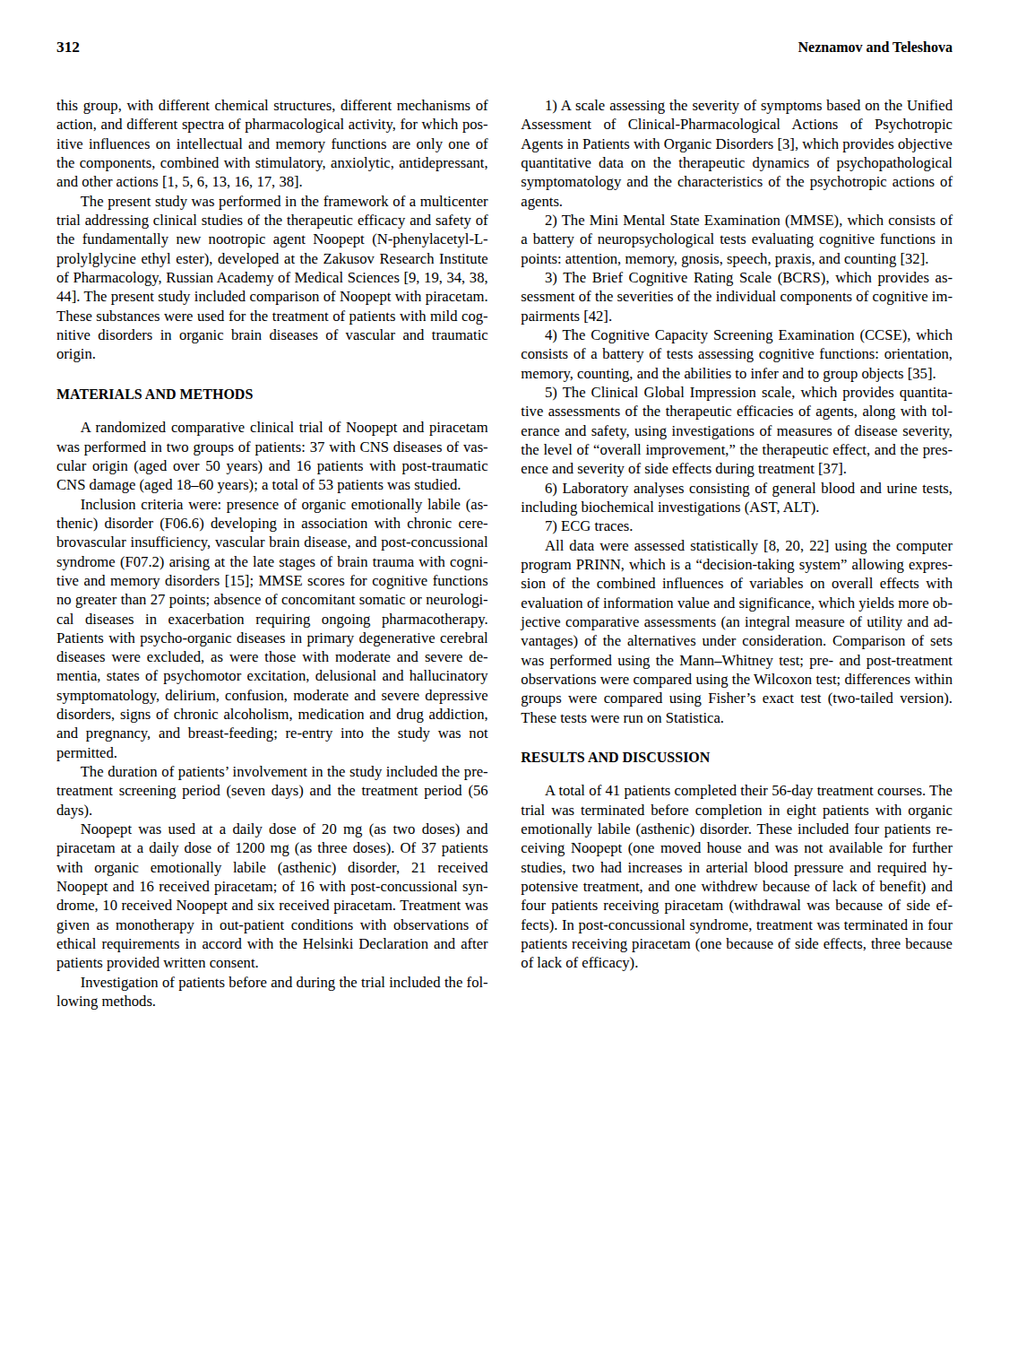312 Neznamov and Teleshova
this group, with different chemical structures, different mechanisms of action, and different spectra of pharmacological activity, for which positive influences on intellectual and memory functions are only one of the components, combined with stimulatory, anxiolytic, antidepressant, and other actions [1, 5, 6, 13, 16, 17, 38].
The present study was performed in the framework of a multicenter trial addressing clinical studies of the therapeutic efficacy and safety of the fundamentally new nootropic agent Noopept (N-phenylacetyl-L-prolylglycine ethyl ester), developed at the Zakusov Research Institute of Pharmacology, Russian Academy of Medical Sciences [9, 19, 34, 38, 44]. The present study included comparison of Noopept with piracetam. These substances were used for the treatment of patients with mild cognitive disorders in organic brain diseases of vascular and traumatic origin.
Materials and Methods
A randomized comparative clinical trial of Noopept and piracetam was performed in two groups of patients: 37 with CNS diseases of vascular origin (aged over 50 years) and 16 patients with post-traumatic CNS damage (aged 18–60 years); a total of 53 patients was studied.
Inclusion criteria were: presence of organic emotionally labile (asthenic) disorder (F06.6) developing in association with chronic cerebrovascular insufficiency, vascular brain disease, and post-concussional syndrome (F07.2) arising at the late stages of brain trauma with cognitive and memory disorders [15]; MMSE scores for cognitive functions no greater than 27 points; absence of concomitant somatic or neurological diseases in exacerbation requiring ongoing pharmacotherapy. Patients with psycho-organic diseases in primary degenerative cerebral diseases were excluded, as were those with moderate and severe dementia, states of psychomotor excitation, delusional and hallucinatory symptomatology, delirium, confusion, moderate and severe depressive disorders, signs of chronic alcoholism, medication and drug addiction, and pregnancy, and breast-feeding; re-entry into the study was not permitted.
The duration of patients’ involvement in the study included the pre-treatment screening period (seven days) and the treatment period (56 days).
Noopept was used at a daily dose of 20 mg (as two doses) and piracetam at a daily dose of 1200 mg (as three doses). Of 37 patients with organic emotionally labile (asthenic) disorder, 21 received Noopept and 16 received piracetam; of 16 with post-concussional syndrome, 10 received Noopept and six received piracetam. Treatment was given as monotherapy in out-patient conditions with observations of ethical requirements in accord with the Helsinki Declaration and after patients provided written consent.
Investigation of patients before and during the trial included the following methods.
1) A scale assessing the severity of symptoms based on the Unified Assessment of Clinical-Pharmacological Actions of Psychotropic Agents in Patients with Organic Disorders [3], which provides objective quantitative data on the therapeutic dynamics of psychopathological symptomatology and the characteristics of the psychotropic actions of agents.
2) The Mini Mental State Examination (MMSE), which consists of a battery of neuropsychological tests evaluating cognitive functions in points: attention, memory, gnosis, speech, praxis, and counting [32].
3) The Brief Cognitive Rating Scale (BCRS), which provides assessment of the severities of the individual components of cognitive impairments [42].
4) The Cognitive Capacity Screening Examination (CCSE), which consists of a battery of tests assessing cognitive functions: orientation, memory, counting, and the abilities to infer and to group objects [35].
5) The Clinical Global Impression scale, which provides quantitative assessments of the therapeutic efficacies of agents, along with tolerance and safety, using investigations of measures of disease severity, the level of “overall improvement,” the therapeutic effect, and the presence and severity of side effects during treatment [37].
6) Laboratory analyses consisting of general blood and urine tests, including biochemical investigations (AST, ALT).
7) ECG traces.
All data were assessed statistically [8, 20, 22] using the computer program PRINN, which is a “decision-taking system” allowing expression of the combined influences of variables on overall effects with evaluation of information value and significance, which yields more objective comparative assessments (an integral measure of utility and advantages) of the alternatives under consideration. Comparison of sets was performed using the Mann–Whitney test; pre- and post-treatment observations were compared using the Wilcoxon test; differences within groups were compared using Fisher’s exact test (two-tailed version). These tests were run on Statistica.
Results and Discussion
A total of 41 patients completed their 56-day treatment courses. The trial was terminated before completion in eight patients with organic emotionally labile (asthenic) disorder. These included four patients receiving Noopept (one moved house and was not available for further studies, two had increases in arterial blood pressure and required hypotensive treatment, and one withdrew because of lack of benefit) and four patients receiving piracetam (withdrawal was because of side effects). In post-concussional syndrome, treatment was terminated in four patients receiving piracetam (one because of side effects, three because of lack of efficacy).